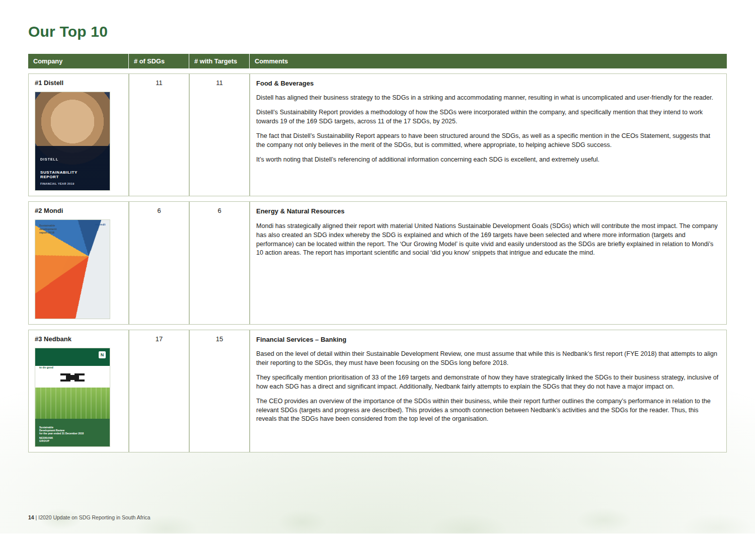Our Top 10
| Company | # of SDGs | # with Targets | Comments |
| --- | --- | --- | --- |
| #1 Distell DISTELL SUSTAINABILITY REPORT FINANCIAL YEAR 2019 | 11 | 11 | Food & Beverages Distell has aligned their business strategy to the SDGs in a striking and accommodating manner, resulting in what is uncomplicated and user-friendly for the reader. Distell’s Sustainability Report provides a methodology of how the SDGs were incorporated within the company, and specifically mention that they intend to work towards 19 of the 169 SDG targets, across 11 of the 17 SDGs, by 2025. The fact that Distell’s Sustainability Report appears to have been structured around the SDGs, as well as a specific mention in the CEOs Statement, suggests that the company not only believes in the merit of the SDGs, but is committed, where appropriate, to helping achieve SDG success. It’s worth noting that Distell’s referencing of additional information concerning each SDG is excellent, and extremely useful. |
| #2 Mondi mondi Sustainable development report 2018 | 6 | 6 | Energy & Natural Resources Mondi has strategically aligned their report with material United Nations Sustainable Development Goals (SDGs) which will contribute the most impact. The company has also created an SDG index whereby the SDG is explained and which of the 169 targets have been selected and where more information (targets and performance) can be located within the report. The ‘Our Growing Model’ is quite vivid and easily understood as the SDGs are briefly explained in relation to Mondi’s 10 action areas. The report has important scientific and social ‘did you know’ snippets that intrigue and educate the mind. |
| #3 Nedbank Creating value by using financial expertise to do good Sustainable Development Review for the year ended 31 December 2018 NEDBANK GROUP | 17 | 15 | Financial Services – Banking Based on the level of detail within their Sustainable Development Review, one must assume that while this is Nedbank’s first report (FYE 2018) that attempts to align their reporting to the SDGs, they must have been focusing on the SDGs long before 2018. They specifically mention prioritisation of 33 of the 169 targets and demonstrate of how they have strategically linked the SDGs to their business strategy, inclusive of how each SDG has a direct and significant impact. Additionally, Nedbank fairly attempts to explain the SDGs that they do not have a major impact on. The CEO provides an overview of the importance of the SDGs within their business, while their report further outlines the company’s performance in relation to the relevant SDGs (targets and progress are described). This provides a smooth connection between Nedbank’s activities and the SDGs for the reader. Thus, this reveals that the SDGs have been considered from the top level of the organisation. |
14 | I2020 Update on SDG Reporting in South Africa